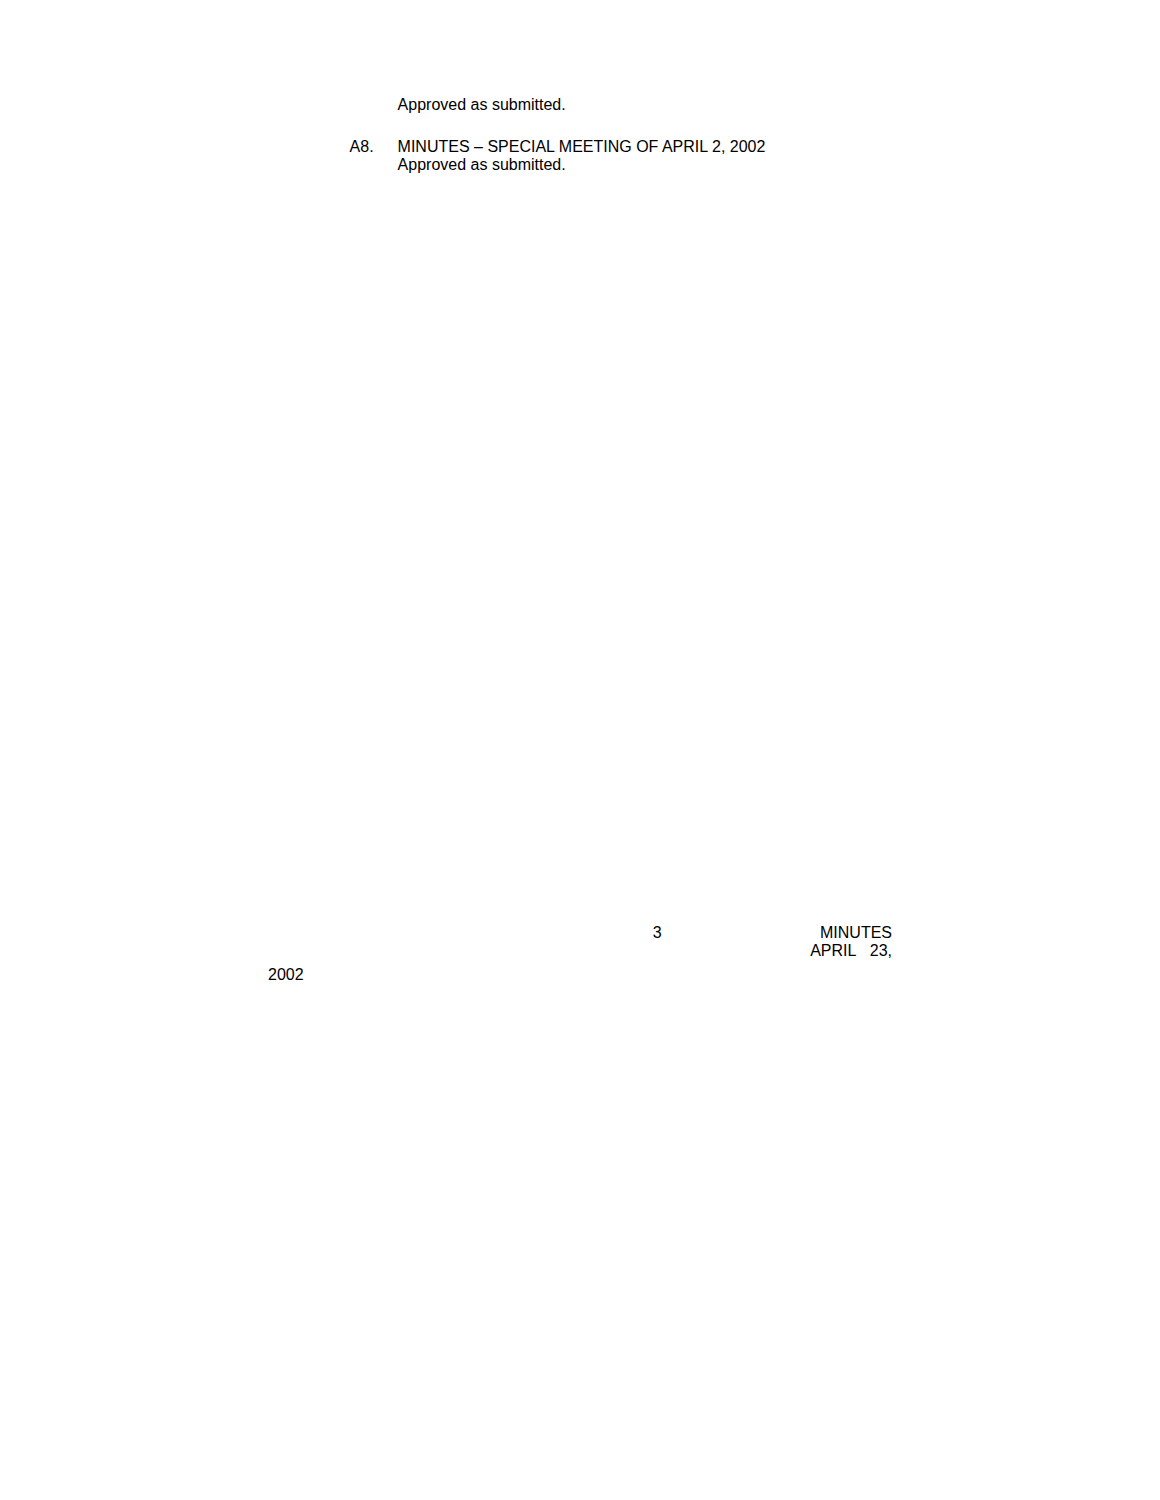Approved as submitted.
A8.
MINUTES – SPECIAL MEETING OF APRIL 2, 2002
Approved as submitted.
3
MINUTES
APRIL 23,
2002